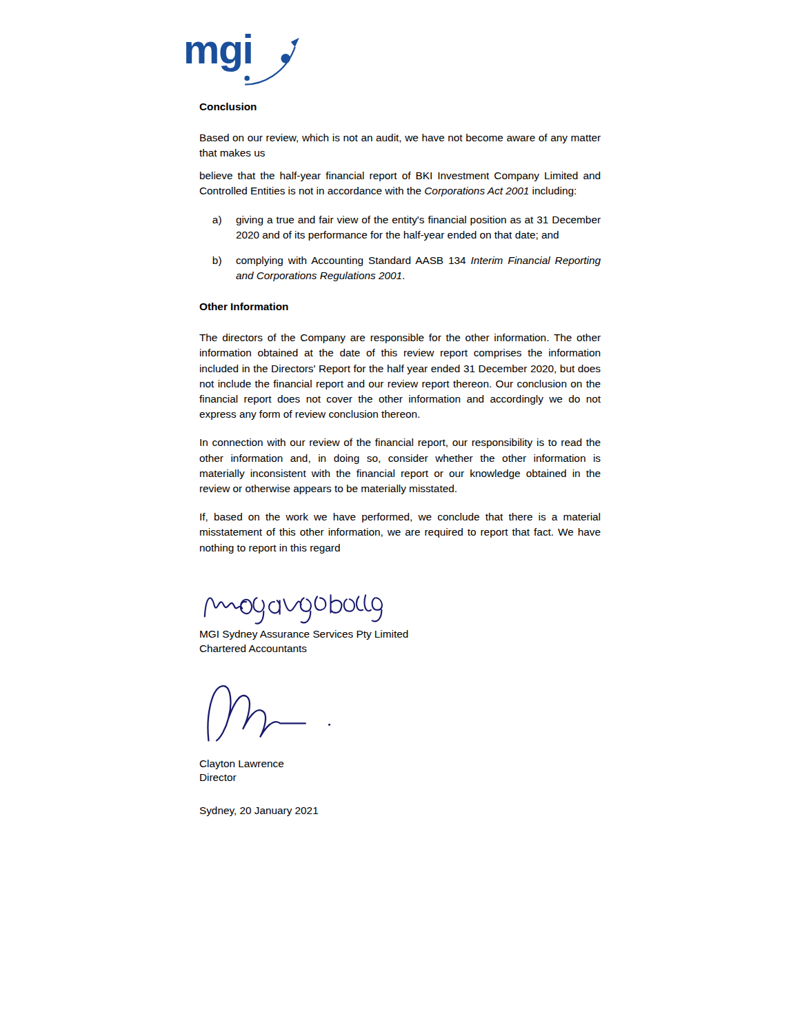mgi
Conclusion
Based on our review, which is not an audit, we have not become aware of any matter that makes us
believe that the half-year financial report of BKI Investment Company Limited and Controlled Entities is not in accordance with the Corporations Act 2001 including:
giving a true and fair view of the entity's financial position as at 31 December 2020 and of its performance for the half-year ended on that date; and
complying with Accounting Standard AASB 134 Interim Financial Reporting and Corporations Regulations 2001.
Other Information
The directors of the Company are responsible for the other information. The other information obtained at the date of this review report comprises the information included in the Directors' Report for the half year ended 31 December 2020, but does not include the financial report and our review report thereon. Our conclusion on the financial report does not cover the other information and accordingly we do not express any form of review conclusion thereon.
In connection with our review of the financial report, our responsibility is to read the other information and, in doing so, consider whether the other information is materially inconsistent with the financial report or our knowledge obtained in the review or otherwise appears to be materially misstated.
If, based on the work we have performed, we conclude that there is a material misstatement of this other information, we are required to report that fact. We have nothing to report in this regard
MGI Sydney Assurance Services Pty Limited
Chartered Accountants
Clayton Lawrence
Director
Sydney, 20 January 2021